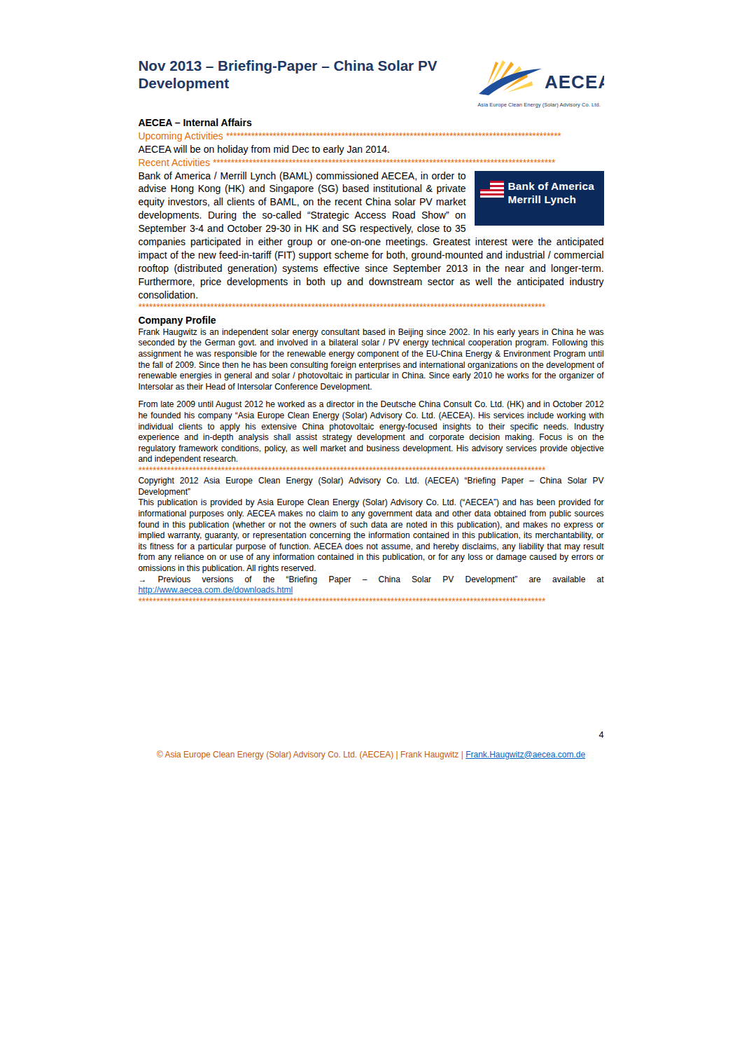Nov 2013 – Briefing-Paper – China Solar PV Development
AECEA
Asia Europe Clean Energy (Solar) Advisory Co. Ltd.
AECEA – Internal Affairs
Upcoming Activities *********************************************************************************************
AECEA will be on holiday from mid Dec to early Jan 2014.
Recent Activities ***********************************************************************************************
Bank of America
Merrill Lynch
Bank of America / Merrill Lynch (BAML) commissioned AECEA, in order to advise Hong Kong (HK) and Singapore (SG) based institutional & private equity investors, all clients of BAML, on the recent China solar PV market developments. During the so-called “Strategic Access Road Show” on September 3-4 and October 29-30 in HK and SG respectively, close to 35 companies participated in either group or one-on-one meetings. Greatest interest were the anticipated impact of the new feed-in-tariff (FIT) support scheme for both, ground-mounted and industrial / commercial rooftop (distributed generation) systems effective since September 2013 in the near and longer-term. Furthermore, price developments in both up and downstream sector as well the anticipated industry consolidation.
*****************************************************************************************************************
Company Profile
Frank Haugwitz is an independent solar energy consultant based in Beijing since 2002. In his early years in China he was seconded by the German govt. and involved in a bilateral solar / PV energy technical cooperation program. Following this assignment he was responsible for the renewable energy component of the EU-China Energy & Environment Program until the fall of 2009. Since then he has been consulting foreign enterprises and international organizations on the development of renewable energies in general and solar / photovoltaic in particular in China. Since early 2010 he works for the organizer of Intersolar as their Head of Intersolar Conference Development.
From late 2009 until August 2012 he worked as a director in the Deutsche China Consult Co. Ltd. (HK) and in October 2012 he founded his company “Asia Europe Clean Energy (Solar) Advisory Co. Ltd. (AECEA). His services include working with individual clients to apply his extensive China photovoltaic energy-focused insights to their specific needs. Industry experience and in-depth analysis shall assist strategy development and corporate decision making. Focus is on the regulatory framework conditions, policy, as well market and business development. His advisory services provide objective and independent research.
*****************************************************************************************************************
Copyright 2012 Asia Europe Clean Energy (Solar) Advisory Co. Ltd. (AECEA) “Briefing Paper – China Solar PV Development”
This publication is provided by Asia Europe Clean Energy (Solar) Advisory Co. Ltd. (“AECEA”) and has been provided for informational purposes only. AECEA makes no claim to any government data and other data obtained from public sources found in this publication (whether or not the owners of such data are noted in this publication), and makes no express or implied warranty, guaranty, or representation concerning the information contained in this publication, its merchantability, or its fitness for a particular purpose of function. AECEA does not assume, and hereby disclaims, any liability that may result from any reliance on or use of any information contained in this publication, or for any loss or damage caused by errors or omissions in this publication. All rights reserved.
→ Previous versions of the “Briefing Paper – China Solar PV Development” are available at http://www.aecea.com.de/downloads.html
*****************************************************************************************************************
4
© Asia Europe Clean Energy (Solar) Advisory Co. Ltd. (AECEA) | Frank Haugwitz | Frank.Haugwitz@aecea.com.de